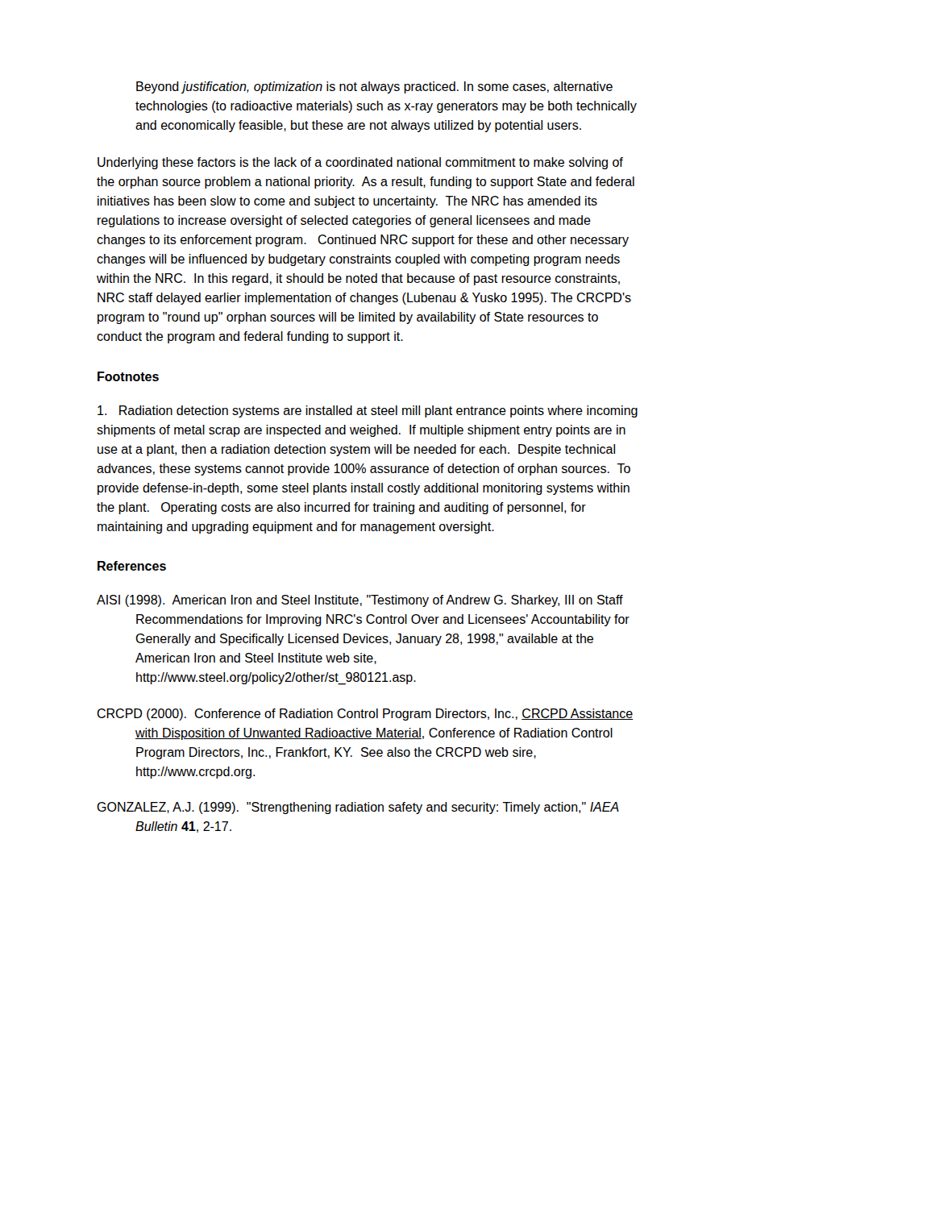Beyond justification, optimization is not always practiced. In some cases, alternative technologies (to radioactive materials) such as x-ray generators may be both technically and economically feasible, but these are not always utilized by potential users.
Underlying these factors is the lack of a coordinated national commitment to make solving of the orphan source problem a national priority. As a result, funding to support State and federal initiatives has been slow to come and subject to uncertainty. The NRC has amended its regulations to increase oversight of selected categories of general licensees and made changes to its enforcement program. Continued NRC support for these and other necessary changes will be influenced by budgetary constraints coupled with competing program needs within the NRC. In this regard, it should be noted that because of past resource constraints, NRC staff delayed earlier implementation of changes (Lubenau & Yusko 1995). The CRCPD's program to "round up" orphan sources will be limited by availability of State resources to conduct the program and federal funding to support it.
Footnotes
1. Radiation detection systems are installed at steel mill plant entrance points where incoming shipments of metal scrap are inspected and weighed. If multiple shipment entry points are in use at a plant, then a radiation detection system will be needed for each. Despite technical advances, these systems cannot provide 100% assurance of detection of orphan sources. To provide defense-in-depth, some steel plants install costly additional monitoring systems within the plant. Operating costs are also incurred for training and auditing of personnel, for maintaining and upgrading equipment and for management oversight.
References
AISI (1998). American Iron and Steel Institute, "Testimony of Andrew G. Sharkey, III on Staff Recommendations for Improving NRC's Control Over and Licensees' Accountability for Generally and Specifically Licensed Devices, January 28, 1998," available at the American Iron and Steel Institute web site, http://www.steel.org/policy2/other/st_980121.asp.
CRCPD (2000). Conference of Radiation Control Program Directors, Inc., CRCPD Assistance with Disposition of Unwanted Radioactive Material, Conference of Radiation Control Program Directors, Inc., Frankfort, KY. See also the CRCPD web sire, http://www.crcpd.org.
GONZALEZ, A.J. (1999). "Strengthening radiation safety and security: Timely action," IAEA Bulletin 41, 2-17.